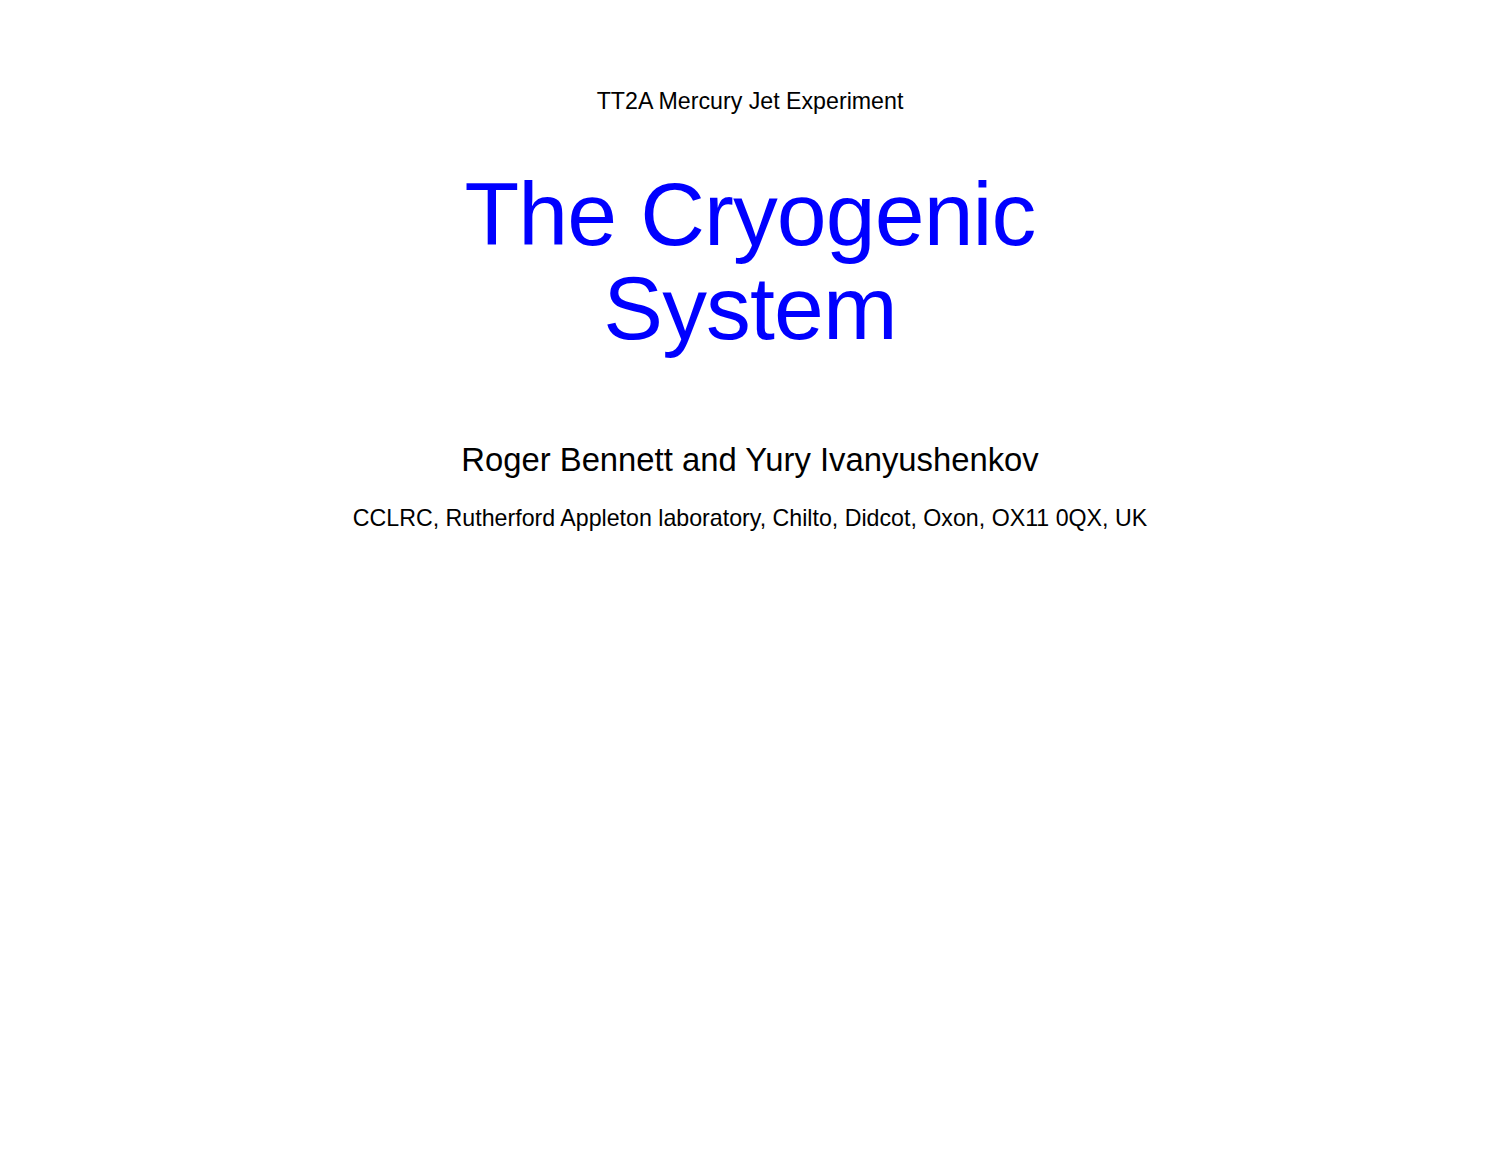TT2A Mercury Jet Experiment
The Cryogenic System
Roger Bennett and Yury Ivanyushenkov
CCLRC, Rutherford Appleton laboratory, Chilto, Didcot, Oxon, OX11 0QX, UK